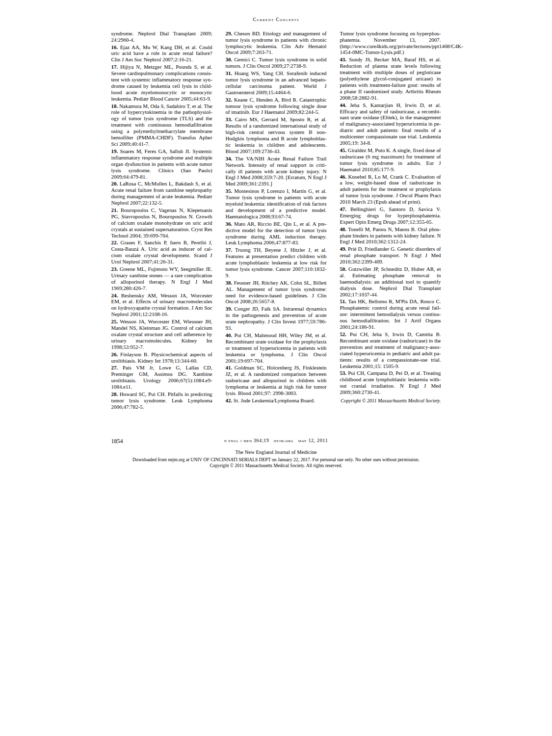Current Concepts
syndrome. Nephrol Dial Transplant 2009; 24:2960-4.
16. Ejaz AA, Mu W, Kang DH, et al. Could uric acid have a role in acute renal failure? Clin J Am Soc Nephrol 2007;2:16-21.
17. Hijiya N, Metzger ML, Pounds S, et al. Severe cardiopulmonary complications consistent with systemic inflammatory response syndrome caused by leukemia cell lysis in childhood acute myelomonocytic or monocytic leukemia. Pediatr Blood Cancer 2005;44:63-9.
18. Nakamura M, Oda S, Sadahiro T, et al. The role of hypercytokinemia in the pathophysiology of tumor lysis syndrome (TLS) and the treatment with continuous hemodiafiltration using a polymethylmethacrylate membrane hemofilter (PMMA-CHDF). Transfus Apher Sci 2009;40:41-7.
19. Soares M, Feres GA, Salluh JI. Systemic inflammatory response syndrome and multiple organ dysfunction in patients with acute tumor lysis syndrome. Clinics (Sao Paulo) 2009;64:479-81.
20. LaRosa C, McMullen L, Bakdash S, et al. Acute renal failure from xanthine nephropathy during management of acute leukemia. Pediatr Nephrol 2007;22:132-5.
21. Bouropoulos C, Vagenas N, Klepetsanis PG, Stavropoulos N, Bouropoulos N. Growth of calcium oxalate monohydrate on uric acid crystals at sustained supersaturation. Cryst Res Technol 2004; 39:699-704.
22. Grases F, Sanchis P, Isern B, Perelló J, Costa-Bauzá A. Uric acid as inducer of calcium oxalate crystal development. Scand J Urol Nephrol 2007;41:26-31.
23. Greene ML, Fujimoto WY, Seegmiller JE. Urinary xanthine stones — a rare complication of allopurinol therapy. N Engl J Med 1969;280:426-7.
24. Beshensky AM, Wesson JA, Worcester EM, et al. Effects of urinary macromolecules on hydroxyapatite crystal formation. J Am Soc Nephrol 2001;12:2108-16.
25. Wesson JA, Worcester EM, Wiessner JH, Mandel NS, Kleinman JG. Control of calcium oxalate crystal structure and cell adherence by urinary macromolecules. Kidney Int 1998;53:952-7.
26. Finlayson B. Physicochemical aspects of urolithiasis. Kidney Int 1978;13:344-60.
27. Pais VM Jr, Lowe G, Lallas CD, Preminger GM, Assimos DG. Xanthine urolithiasis. Urology 2006;67(5):1084.e9-1084.e11.
28. Howard SC, Pui CH. Pitfalls in predicting tumor lysis syndrome. Leuk Lymphoma 2006;47:782-5.
29. Cheson BD. Etiology and management of tumor lysis syndrome in patients with chronic lymphocytic leukemia. Clin Adv Hematol Oncol 2009;7:263-71.
30. Gemici C. Tumor lysis syndrome in solid tumors. J Clin Oncol 2009;27:2738-9.
31. Huang WS, Yang CH. Sorafenib induced tumor lysis syndrome in an advanced hepatocellular carcinoma patient. World J Gastroenterol 2009;15:4464-6.
32. Keane C, Henden A, Bird R. Catastrophic tumour lysis syndrome following single dose of imatinib. Eur J Haematol 2009;82:244-5.
33. Cairo MS, Gerrard M, Sposto R, et al. Results of a randomized international study of high-risk central nervous system B non-Hodgkin lymphoma and B acute lymphoblastic leukemia in children and adolescents. Blood 2007;109:2736-43.
34. The VA/NIH Acute Renal Failure Trail Network. Intensity of renal support in critically ill patients with acute kidney injury. N Engl J Med 2008;359:7-20. [Erratum, N Engl J Med 2009;361:2391.]
35. Montesinos P, Lorenzo I, Martín G, et al. Tumor lysis syndrome in patients with acute myeloid leukemia: identification of risk factors and development of a predictive model. Haematologica 2008;93:67-74.
36. Mato AR, Riccio BE, Qin L, et al. A predictive model for the detection of tumor lysis syndrome during AML induction therapy. Leuk Lymphoma 2006;47:877-83.
37. Truong TH, Beyene J, Hitzler J, et al. Features at presentation predict children with acute lymphoblastic leukemia at low risk for tumor lysis syndrome. Cancer 2007;110:1832-9.
38. Feusner JH, Ritchey AK, Cohn SL, Billett AL. Management of tumor lysis syndrome: need for evidence-based guidelines. J Clin Oncol 2008;26:5657-8.
39. Conger JD, Falk SA. Intrarenal dynamics in the pathogenesis and prevention of acute urate nephropathy. J Clin Invest 1977;59:786-93.
40. Pui CH, Mahmoud HH, Wiley JM, et al. Recombinant urate oxidase for the prophylaxis or treatment of hyperuricemia in patients with leukemia or lymphoma. J Clin Oncol 2001;19:697-704.
41. Goldman SC, Holcenberg JS, Finklestein JZ, et al. A randomized comparison between rasburicase and allopurinol in children with lymphoma or leukemia at high risk for tumor lysis. Blood 2001;97: 2998-3003.
42. St. Jude Leukemia/Lymphoma Board.
Tumor lysis syndrome focusing on hyperphosphatemia. November 13, 2007. (http://www.cure4kids.org/private/lectures/ppt1468/C4K-1454-0MC-Tumor-Lysis.pdf.)
43. Sundy JS, Becker MA, Baraf HS, et al. Reduction of plasma urate levels following treatment with multiple doses of pegloticase (polyethylene glycol-conjugated uricase) in patients with treatment-failure gout: results of a phase II randomized study. Arthritis Rheum 2008;58:2882-91.
44. Jeha S, Kantarjian H, Irwin D, et al. Efficacy and safety of rasburicase, a recombinant urate oxidase (Elitek), in the management of malignancy-associated hyperuricemia in pediatric and adult patients: final results of a multicenter compassionate use trial. Leukemia 2005;19: 34-8.
45. Giraldez M, Puto K. A single, fixed dose of rasburicase (6 mg maximum) for treatment of tumor lysis syndrome in adults. Eur J Haematol 2010;85:177-9.
46. Knoebel R, Lo M, Crank C. Evaluation of a low, weight-based dose of rasburicase in adult patients for the treatment or prophylaxis of tumor lysis syndrome. J Oncol Pharm Pract 2010 March 23 (Epub ahead of print).
47. Bellinghieri G, Santoro D, Savica V. Emerging drugs for hyperphosphatemia. Expert Opin Emerg Drugs 2007;12:355-65.
48. Tonelli M, Pannu N, Manns B. Oral phosphate binders in patients with kidney failure. N Engl J Med 2010;362:1312-24.
49. Prié D, Friedlander G. Genetic disorders of renal phosphate transport. N Engl J Med 2010;362:2399-409.
50. Gutzwiller JP, Schneditz D, Huber AR, et al. Estimating phosphate removal in haemodialysis: an additional tool to quantify dialysis dose. Nephrol Dial Transplant 2002;17:1037-44.
51. Tan HK, Bellomo R, M'Pis DA, Ronco C. Phosphatemic control during acute renal failure: intermittent hemodialysis versus continuous hemodiafiltration. Int J Artif Organs 2001;24:186-91.
52. Pui CH, Jeha S, Irwin D, Camitta B. Recombinant urate oxidase (rasburicase) in the prevention and treatment of malignancy-associated hyperuricemia in pediatric and adult patients: results of a compassionate-use trial. Leukemia 2001;15: 1505-9.
53. Pui CH, Campana D, Pei D, et al. Treating childhood acute lymphoblastic leukemia without cranial irradiation. N Engl J Med 2009;360:2730-41.
Copyright © 2011 Massachusetts Medical Society.
1854 n engl j med 364;19 nejm.org may 12, 2011
The New England Journal of Medicine
Downloaded from nejm.org at UNIV OF CINCINNATI SERIALS DEPT on January 22, 2017. For personal use only. No other uses without permission.
Copyright © 2011 Massachusetts Medical Society. All rights reserved.